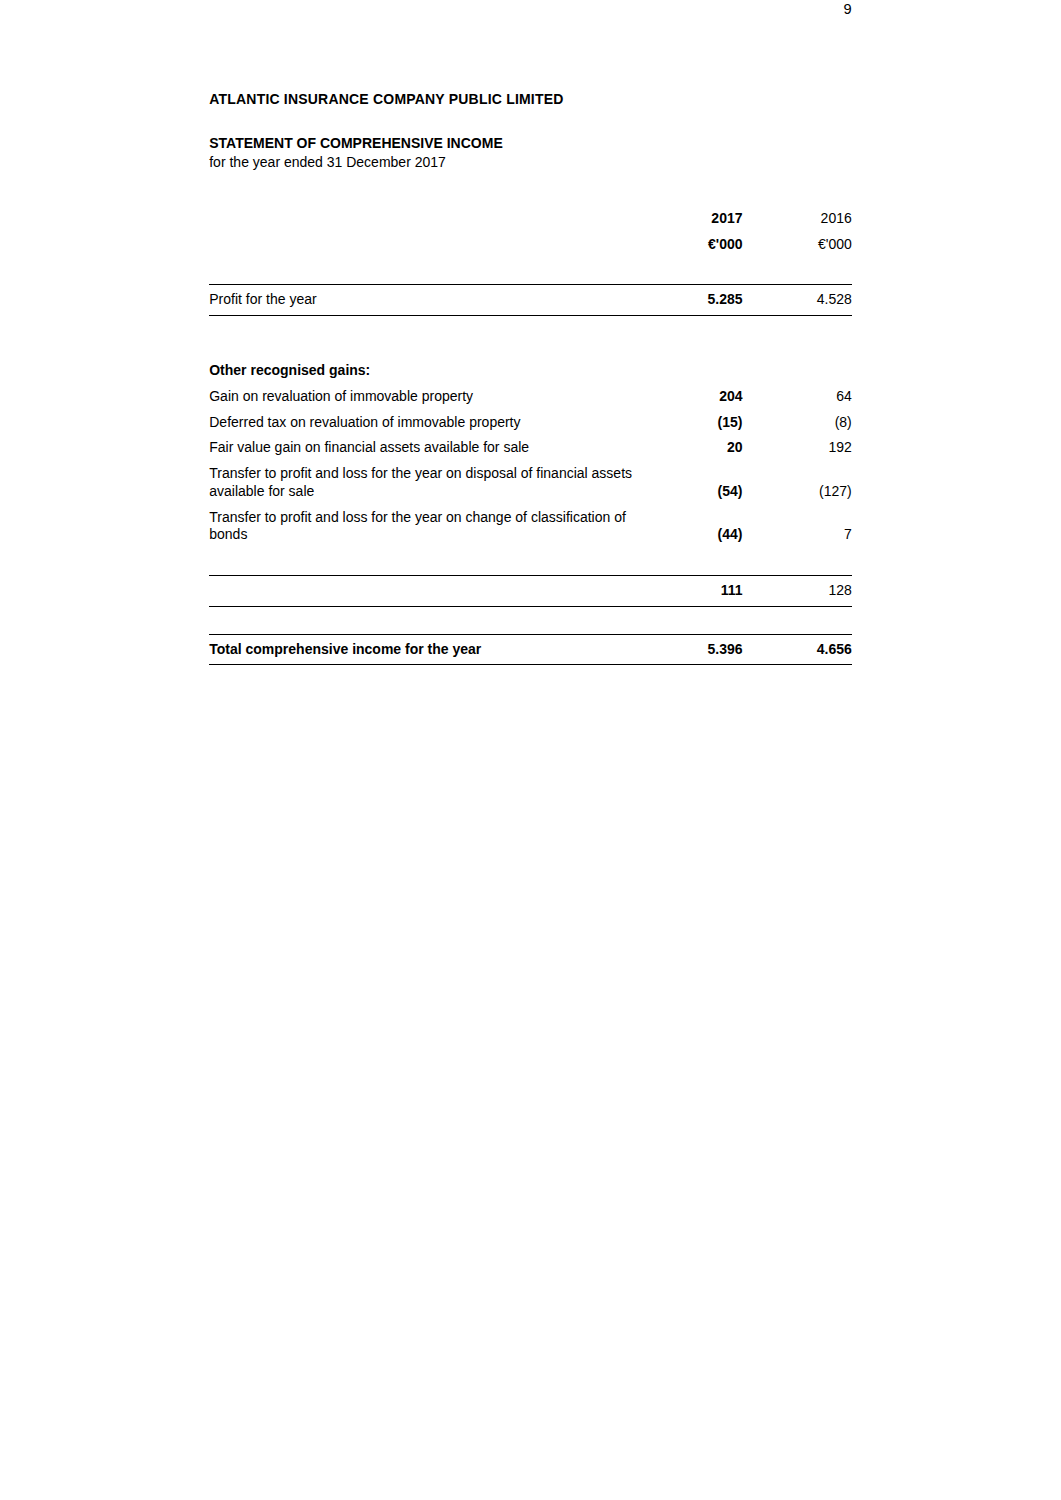9
ATLANTIC INSURANCE COMPANY PUBLIC LIMITED
STATEMENT OF COMPREHENSIVE INCOME
for the year ended 31 December 2017
| | 2017 | 2016 |
| --- | --- | --- |
| | €'000 | €'000 |
| Profit for the year | 5.285 | 4.528 |
| Other recognised gains: | | |
| Gain on revaluation of immovable property | 204 | 64 |
| Deferred tax on revaluation of immovable property | (15) | (8) |
| Fair value gain on financial assets available for sale | 20 | 192 |
| Transfer to profit and loss for the year on disposal of financial assets available for sale | (54) | (127) |
| Transfer to profit and loss for the year on change of classification of bonds | (44) | 7 |
| | 111 | 128 |
| Total comprehensive income for the year | 5.396 | 4.656 |